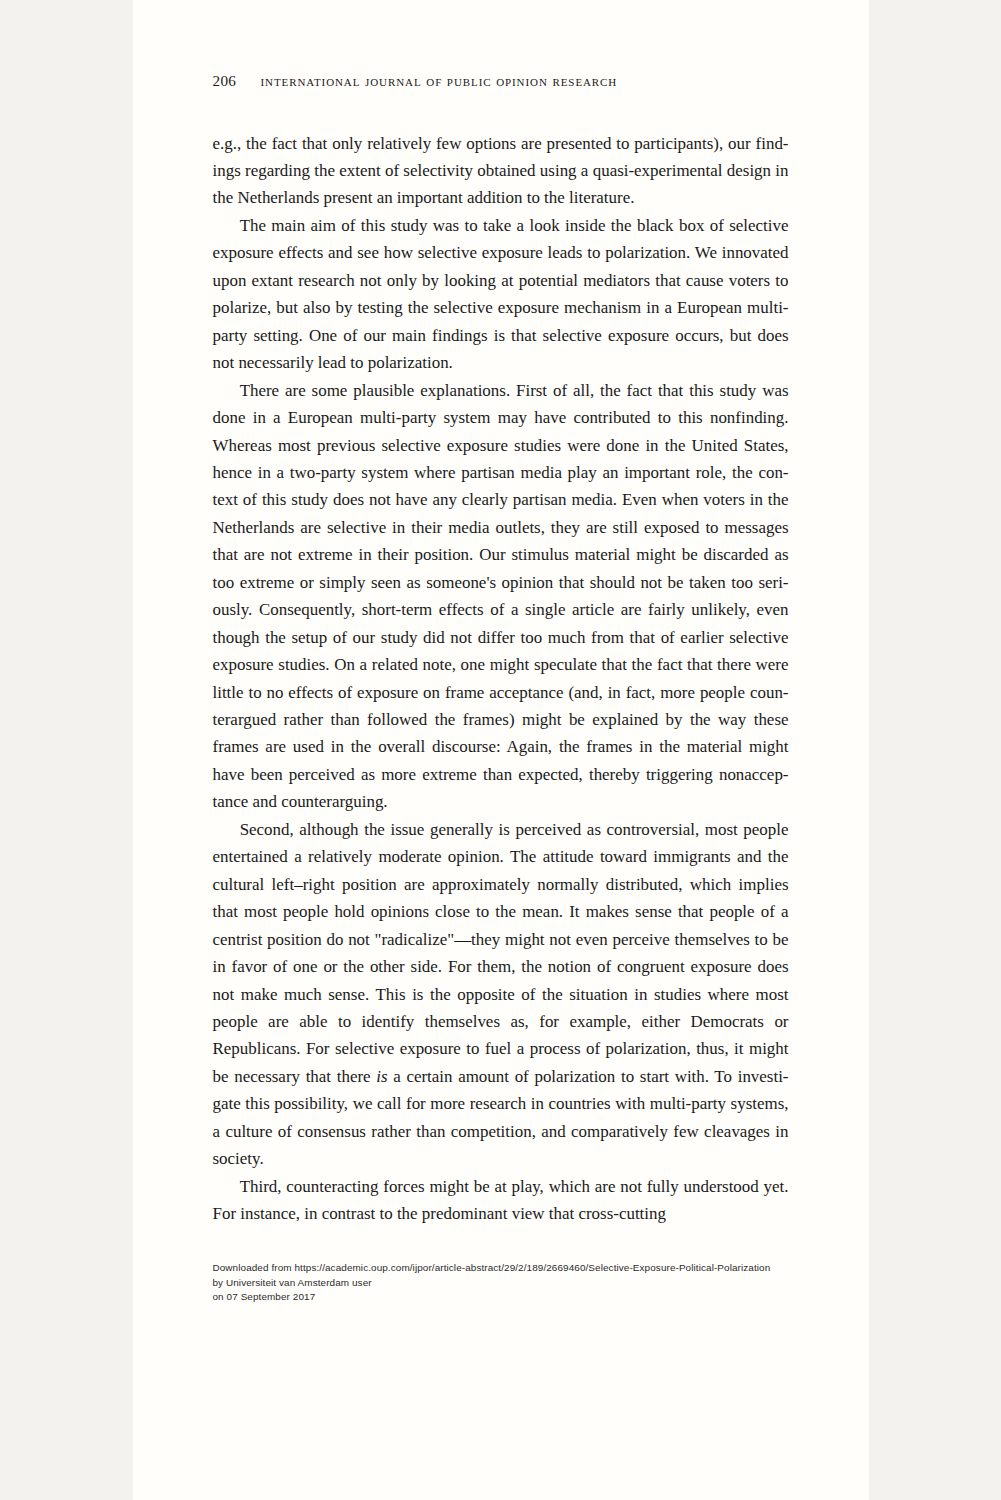206international journal of public opinion research
e.g., the fact that only relatively few options are presented to participants), our findings regarding the extent of selectivity obtained using a quasi-experimental design in the Netherlands present an important addition to the literature.
The main aim of this study was to take a look inside the black box of selective exposure effects and see how selective exposure leads to polarization. We innovated upon extant research not only by looking at potential mediators that cause voters to polarize, but also by testing the selective exposure mechanism in a European multi-party setting. One of our main findings is that selective exposure occurs, but does not necessarily lead to polarization.
There are some plausible explanations. First of all, the fact that this study was done in a European multi-party system may have contributed to this nonfinding. Whereas most previous selective exposure studies were done in the United States, hence in a two-party system where partisan media play an important role, the context of this study does not have any clearly partisan media. Even when voters in the Netherlands are selective in their media outlets, they are still exposed to messages that are not extreme in their position. Our stimulus material might be discarded as too extreme or simply seen as someone's opinion that should not be taken too seriously. Consequently, short-term effects of a single article are fairly unlikely, even though the setup of our study did not differ too much from that of earlier selective exposure studies. On a related note, one might speculate that the fact that there were little to no effects of exposure on frame acceptance (and, in fact, more people counterargued rather than followed the frames) might be explained by the way these frames are used in the overall discourse: Again, the frames in the material might have been perceived as more extreme than expected, thereby triggering nonacceptance and counterarguing.
Second, although the issue generally is perceived as controversial, most people entertained a relatively moderate opinion. The attitude toward immigrants and the cultural left–right position are approximately normally distributed, which implies that most people hold opinions close to the mean. It makes sense that people of a centrist position do not "radicalize"—they might not even perceive themselves to be in favor of one or the other side. For them, the notion of congruent exposure does not make much sense. This is the opposite of the situation in studies where most people are able to identify themselves as, for example, either Democrats or Republicans. For selective exposure to fuel a process of polarization, thus, it might be necessary that there is a certain amount of polarization to start with. To investigate this possibility, we call for more research in countries with multi-party systems, a culture of consensus rather than competition, and comparatively few cleavages in society.
Third, counteracting forces might be at play, which are not fully understood yet. For instance, in contrast to the predominant view that cross-cutting
Downloaded from https://academic.oup.com/ijpor/article-abstract/29/2/189/2669460/Selective-Exposure-Political-Polarization
by Universiteit van Amsterdam user
on 07 September 2017